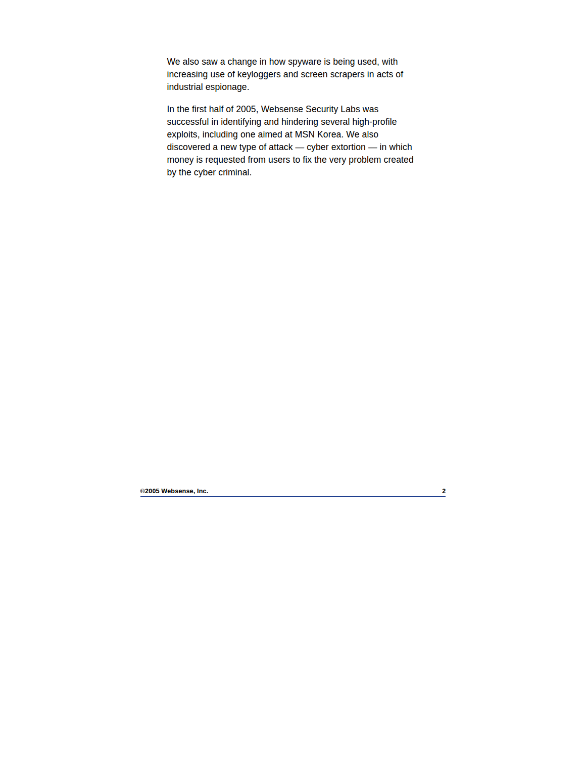We also saw a change in how spyware is being used, with increasing use of keyloggers and screen scrapers in acts of industrial espionage.
In the first half of 2005, Websense Security Labs was successful in identifying and hindering several high-profile exploits, including one aimed at MSN Korea. We also discovered a new type of attack — cyber extortion — in which money is requested from users to fix the very problem created by the cyber criminal.
©2005 Websense, Inc. 2